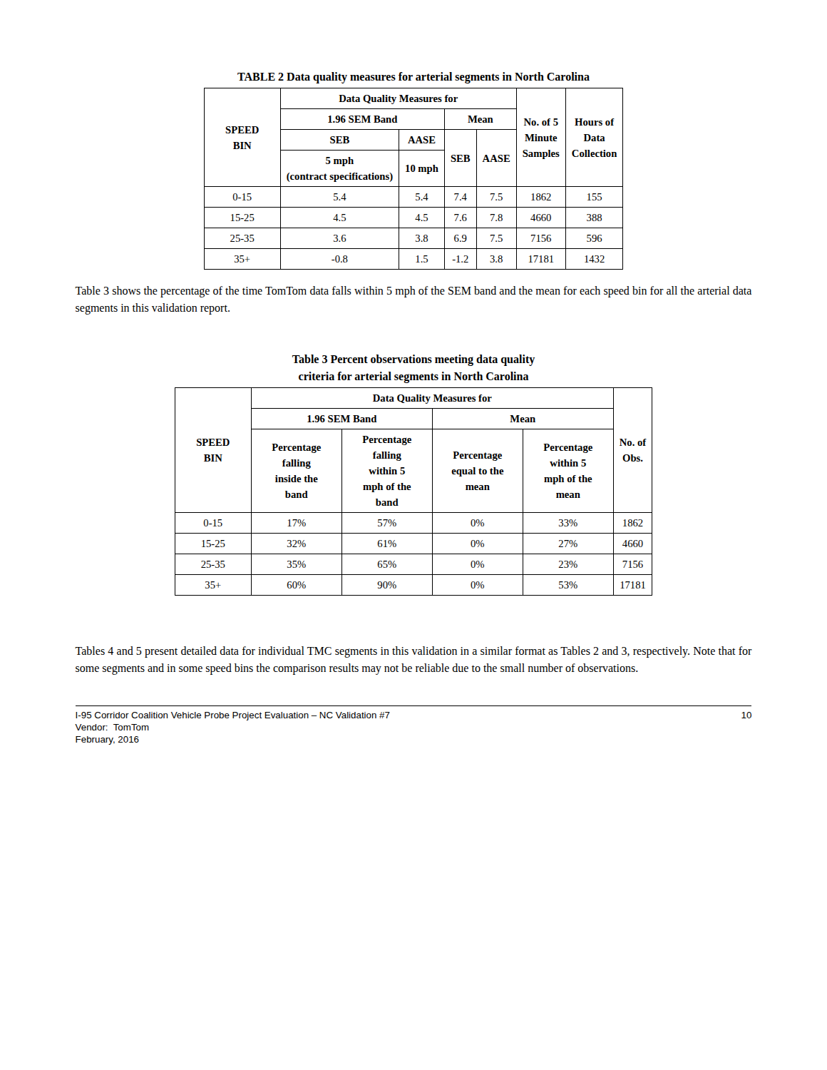TABLE 2 Data quality measures for arterial segments in North Carolina
| SPEED BIN | Data Quality Measures for | No. of 5 Minute Samples | Hours of Data Collection |
| --- | --- | --- | --- |
| 1.96 SEM Band | Mean |
| SEB | AASE | SEB | AASE |
| 5 mph (contract specifications) | 10 mph |
| 0-15 | 5.4 | 5.4 | 7.4 | 7.5 | 1862 | 155 |
| 15-25 | 4.5 | 4.5 | 7.6 | 7.8 | 4660 | 388 |
| 25-35 | 3.6 | 3.8 | 6.9 | 7.5 | 7156 | 596 |
| 35+ | -0.8 | 1.5 | -1.2 | 3.8 | 17181 | 1432 |
Table 3 shows the percentage of the time TomTom data falls within 5 mph of the SEM band and the mean for each speed bin for all the arterial data segments in this validation report.
Table 3 Percent observations meeting data quality
criteria for arterial segments in North Carolina
| SPEED BIN | Data Quality Measures for | No. of Obs. |
| --- | --- | --- |
| 1.96 SEM Band | Mean |
| Percentage falling inside the band | Percentage falling within 5 mph of the band | Percentage equal to the mean | Percentage within 5 mph of the mean |
| 0-15 | 17% | 57% | 0% | 33% | 1862 |
| 15-25 | 32% | 61% | 0% | 27% | 4660 |
| 25-35 | 35% | 65% | 0% | 23% | 7156 |
| 35+ | 60% | 90% | 0% | 53% | 17181 |
Tables 4 and 5 present detailed data for individual TMC segments in this validation in a similar format as Tables 2 and 3, respectively. Note that for some segments and in some speed bins the comparison results may not be reliable due to the small number of observations.
10 I-95 Corridor Coalition Vehicle Probe Project Evaluation – NC Validation #7
Vendor: TomTom
February, 2016